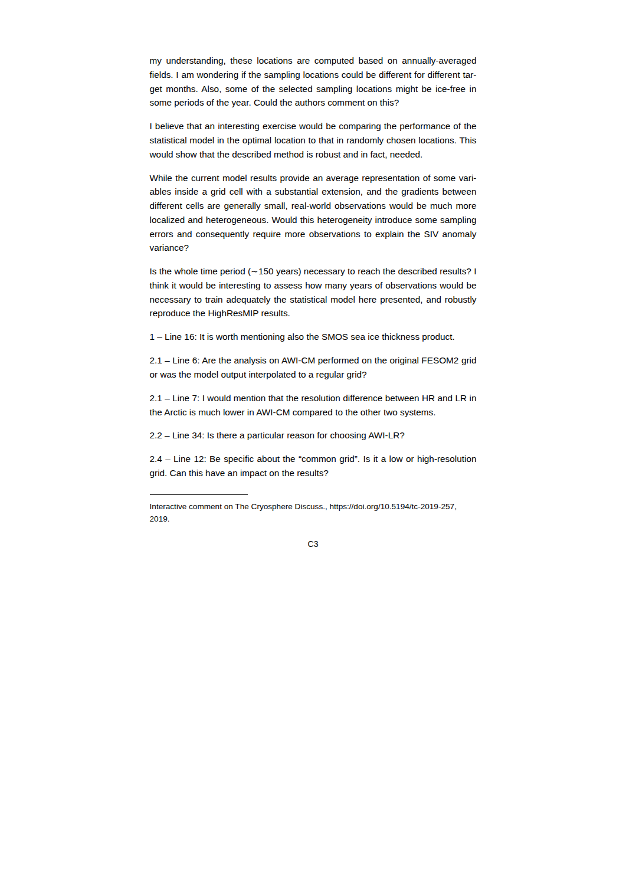my understanding, these locations are computed based on annually-averaged fields. I am wondering if the sampling locations could be different for different target months. Also, some of the selected sampling locations might be ice-free in some periods of the year. Could the authors comment on this?
I believe that an interesting exercise would be comparing the performance of the statistical model in the optimal location to that in randomly chosen locations. This would show that the described method is robust and in fact, needed.
While the current model results provide an average representation of some variables inside a grid cell with a substantial extension, and the gradients between different cells are generally small, real-world observations would be much more localized and heterogeneous. Would this heterogeneity introduce some sampling errors and consequently require more observations to explain the SIV anomaly variance?
Is the whole time period (∼150 years) necessary to reach the described results? I think it would be interesting to assess how many years of observations would be necessary to train adequately the statistical model here presented, and robustly reproduce the HighResMIP results.
1 – Line 16: It is worth mentioning also the SMOS sea ice thickness product.
2.1 – Line 6: Are the analysis on AWI-CM performed on the original FESOM2 grid or was the model output interpolated to a regular grid?
2.1 – Line 7: I would mention that the resolution difference between HR and LR in the Arctic is much lower in AWI-CM compared to the other two systems.
2.2 – Line 34: Is there a particular reason for choosing AWI-LR?
2.4 – Line 12: Be specific about the “common grid”. Is it a low or high-resolution grid. Can this have an impact on the results?
Interactive comment on The Cryosphere Discuss., https://doi.org/10.5194/tc-2019-257, 2019.
C3